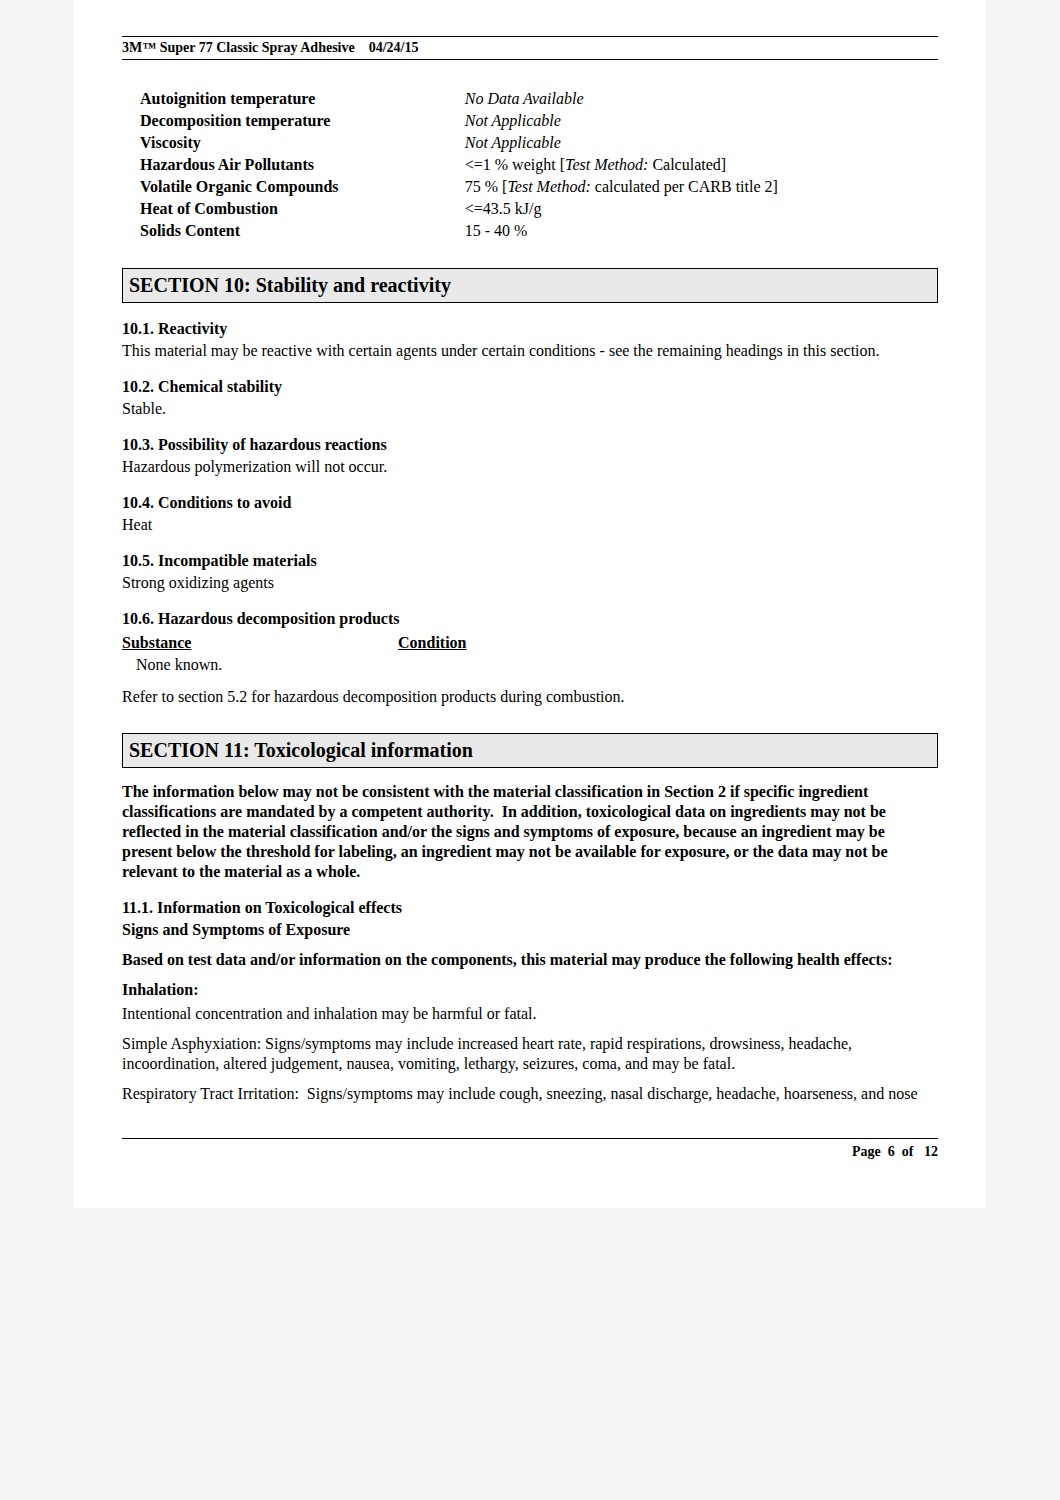3M™ Super 77 Classic Spray Adhesive 04/24/15
| Autoignition temperature | No Data Available |
| Decomposition temperature | Not Applicable |
| Viscosity | Not Applicable |
| Hazardous Air Pollutants | <=1 % weight [ Test Method: Calculated] |
| Volatile Organic Compounds | 75 % [ Test Method: calculated per CARB title 2] |
| Heat of Combustion | <=43.5 kJ/g |
| Solids Content | 15 - 40 % |
SECTION 10: Stability and reactivity
10.1. Reactivity
This material may be reactive with certain agents under certain conditions - see the remaining headings in this section.
10.2. Chemical stability
Stable.
10.3. Possibility of hazardous reactions
Hazardous polymerization will not occur.
10.4. Conditions to avoid
Heat
10.5. Incompatible materials
Strong oxidizing agents
10.6. Hazardous decomposition products
| Substance | Condition |
| --- | --- |
| None known. | |
Refer to section 5.2 for hazardous decomposition products during combustion.
SECTION 11: Toxicological information
The information below may not be consistent with the material classification in Section 2 if specific ingredient classifications are mandated by a competent authority. In addition, toxicological data on ingredients may not be reflected in the material classification and/or the signs and symptoms of exposure, because an ingredient may be present below the threshold for labeling, an ingredient may not be available for exposure, or the data may not be relevant to the material as a whole.
11.1. Information on Toxicological effects
Signs and Symptoms of Exposure
Based on test data and/or information on the components, this material may produce the following health effects:
Inhalation:
Intentional concentration and inhalation may be harmful or fatal.
Simple Asphyxiation: Signs/symptoms may include increased heart rate, rapid respirations, drowsiness, headache, incoordination, altered judgement, nausea, vomiting, lethargy, seizures, coma, and may be fatal.
Respiratory Tract Irritation: Signs/symptoms may include cough, sneezing, nasal discharge, headache, hoarseness, and nose
Page 6 of 12